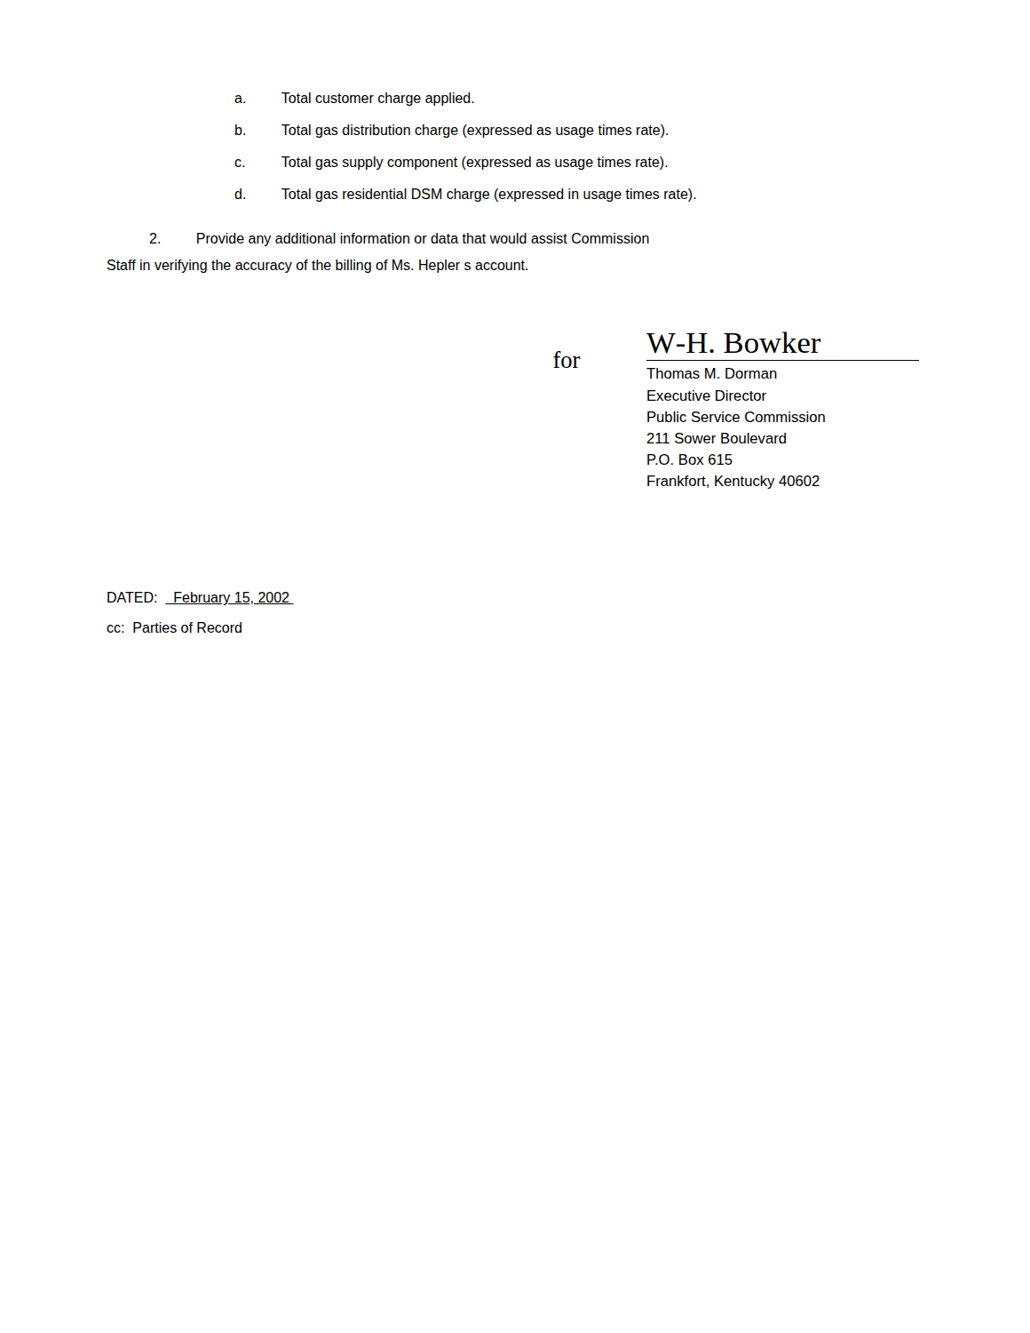a. Total customer charge applied.
b. Total gas distribution charge (expressed as usage times rate).
c. Total gas supply component (expressed as usage times rate).
d. Total gas residential DSM charge (expressed in usage times rate).
2. Provide any additional information or data that would assist Commission
Staff in verifying the accuracy of the billing of Ms. Hepler s account.
for
W‑H. Bowker
Thomas M. Dorman
Executive Director
Public Service Commission
211 Sower Boulevard
P.O. Box 615
Frankfort, Kentucky 40602
DATED: February 15, 2002
cc: Parties of Record